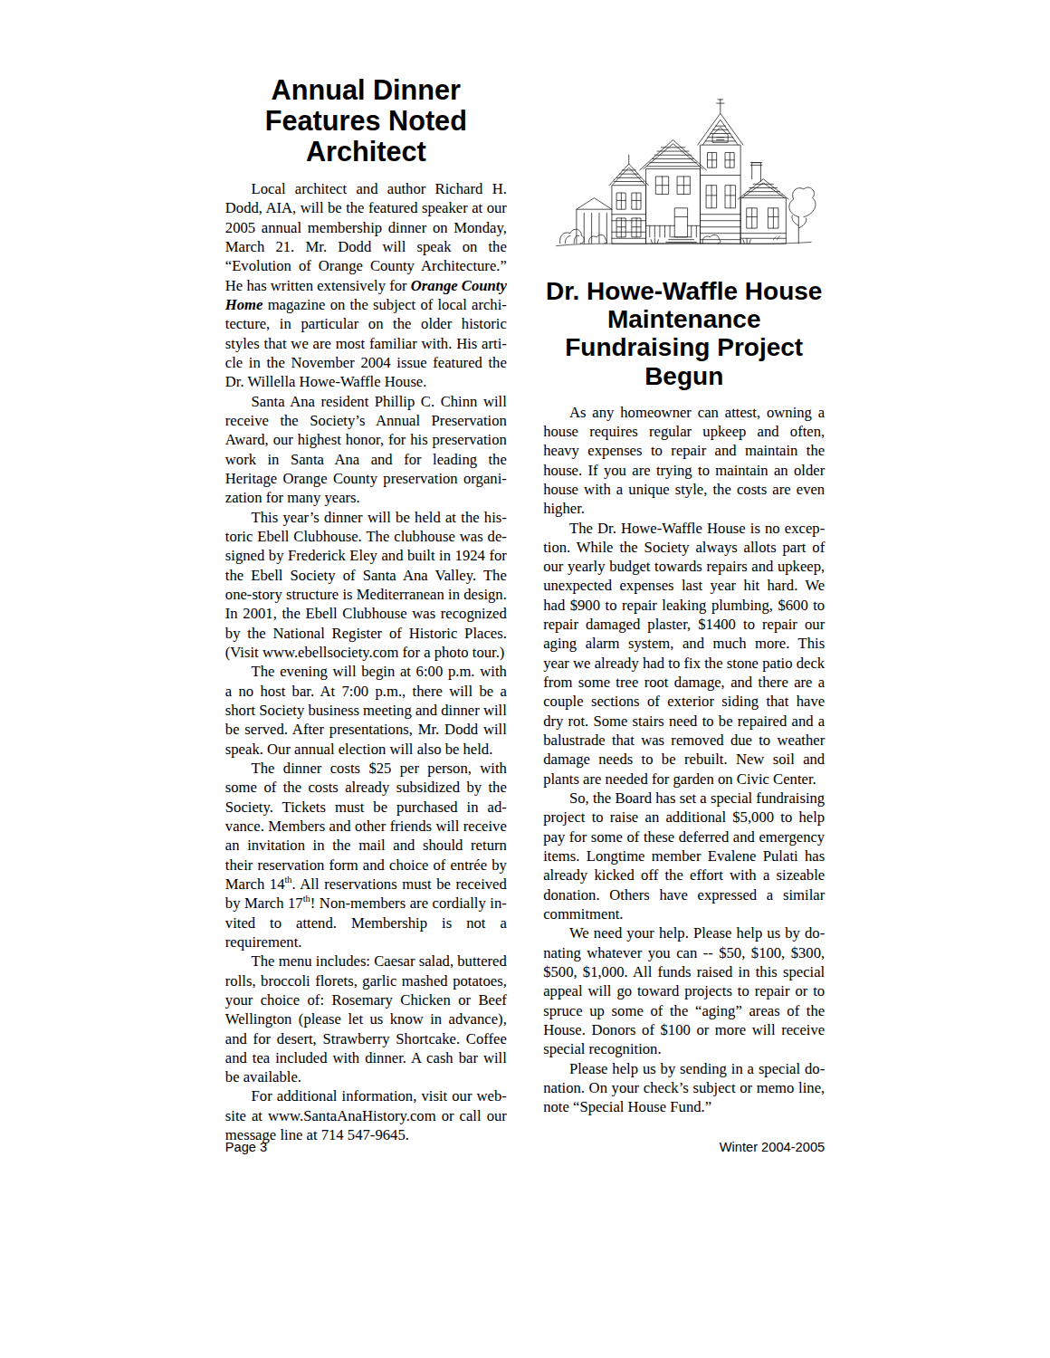Annual Dinner Features Noted Architect
Local architect and author Richard H. Dodd, AIA, will be the featured speaker at our 2005 annual membership dinner on Monday, March 21. Mr. Dodd will speak on the “Evolution of Orange County Architecture.” He has written extensively for Orange County Home magazine on the subject of local architecture, in particular on the older historic styles that we are most familiar with. His article in the November 2004 issue featured the Dr. Willella Howe-Waffle House.
Santa Ana resident Phillip C. Chinn will receive the Society’s Annual Preservation Award, our highest honor, for his preservation work in Santa Ana and for leading the Heritage Orange County preservation organization for many years.
This year’s dinner will be held at the historic Ebell Clubhouse. The clubhouse was designed by Frederick Eley and built in 1924 for the Ebell Society of Santa Ana Valley. The one-story structure is Mediterranean in design. In 2001, the Ebell Clubhouse was recognized by the National Register of Historic Places. (Visit www.ebellsociety.com for a photo tour.)
The evening will begin at 6:00 p.m. with a no host bar. At 7:00 p.m., there will be a short Society business meeting and dinner will be served. After presentations, Mr. Dodd will speak. Our annual election will also be held.
The dinner costs $25 per person, with some of the costs already subsidized by the Society. Tickets must be purchased in advance. Members and other friends will receive an invitation in the mail and should return their reservation form and choice of entrée by March 14th. All reservations must be received by March 17th! Non-members are cordially invited to attend. Membership is not a requirement.
The menu includes: Caesar salad, buttered rolls, broccoli florets, garlic mashed potatoes, your choice of: Rosemary Chicken or Beef Wellington (please let us know in advance), and for desert, Strawberry Shortcake. Coffee and tea included with dinner. A cash bar will be available.
For additional information, visit our website at www.SantaAnaHistory.com or call our message line at 714 547-9645.
Dr. Howe-Waffle House Maintenance Fundraising Project Begun
As any homeowner can attest, owning a house requires regular upkeep and often, heavy expenses to repair and maintain the house. If you are trying to maintain an older house with a unique style, the costs are even higher.
The Dr. Howe-Waffle House is no exception. While the Society always allots part of our yearly budget towards repairs and upkeep, unexpected expenses last year hit hard. We had $900 to repair leaking plumbing, $600 to repair damaged plaster, $1400 to repair our aging alarm system, and much more. This year we already had to fix the stone patio deck from some tree root damage, and there are a couple sections of exterior siding that have dry rot. Some stairs need to be repaired and a balustrade that was removed due to weather damage needs to be rebuilt. New soil and plants are needed for garden on Civic Center.
So, the Board has set a special fundraising project to raise an additional $5,000 to help pay for some of these deferred and emergency items. Longtime member Evalene Pulati has already kicked off the effort with a sizeable donation. Others have expressed a similar commitment.
We need your help. Please help us by donating whatever you can -- $50, $100, $300, $500, $1,000. All funds raised in this special appeal will go toward projects to repair or to spruce up some of the “aging” areas of the House. Donors of $100 or more will receive special recognition.
Please help us by sending in a special donation. On your check’s subject or memo line, note “Special House Fund.”
Page 3 Winter 2004-2005